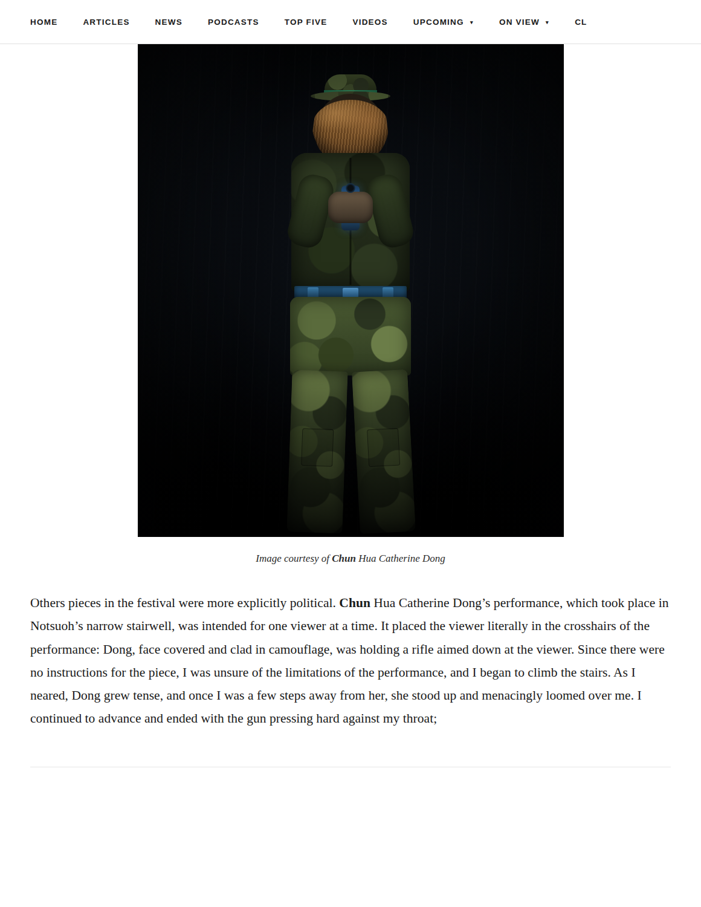Home
Articles
News
Podcasts
Top Five
Videos
Upcoming ▾
On View ▾
Cl
Image courtesy of Chun Hua Catherine Dong
Others pieces in the festival were more explicitly political. Chun Hua Catherine Dong’s performance, which took place in Notsuoh’s narrow stairwell, was intended for one viewer at a time. It placed the viewer literally in the crosshairs of the performance: Dong, face covered and clad in camouflage, was holding a rifle aimed down at the viewer. Since there were no instructions for the piece, I was unsure of the limitations of the performance, and I began to climb the stairs. As I neared, Dong grew tense, and once I was a few steps away from her, she stood up and menacingly loomed over me. I continued to advance and ended with the gun pressing hard against my throat;